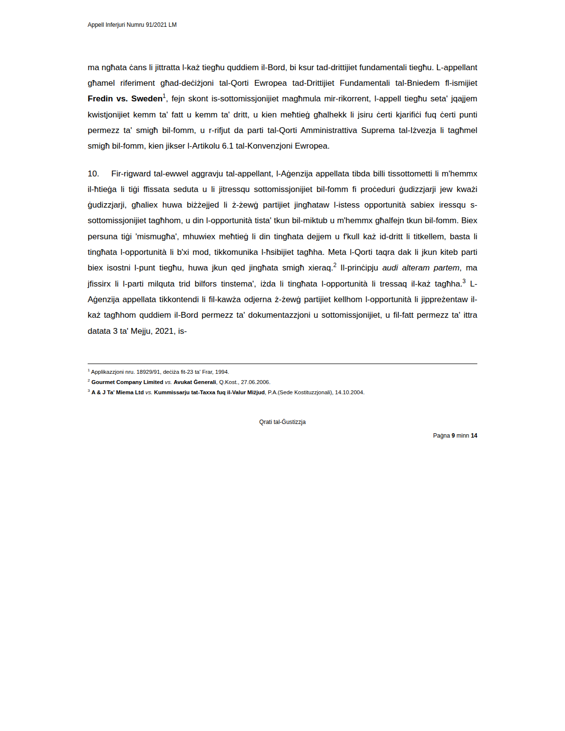Appell Inferjuri Numru 91/2021 LM
ma ngħata ċans li jittratta l-każ tiegħu quddiem il-Bord, bi ksur tad-drittijiet fundamentali tiegħu. L-appellant għamel riferiment għad-deċiżjoni tal-Qorti Ewropea tad-Drittijiet Fundamentali tal-Bniedem fl-ismijiet Fredin vs. Sweden1, fejn skont is-sottomissjonijiet magħmula mir-rikorrent, l-appell tiegħu seta' jqajjem kwistjonijiet kemm ta' fatt u kemm ta' dritt, u kien meħtieġ għalhekk li jsiru ċerti kjarifiċi fuq ċerti punti permezz ta' smigħ bil-fomm, u r-rifjut da parti tal-Qorti Amministrattiva Suprema tal-Iżvezja li tagħmel smigħ bil-fomm, kien jikser l-Artikolu 6.1 tal-Konvenzjoni Ewropea.
10. Fir-rigward tal-ewwel aggravju tal-appellant, l-Aġenzija appellata tibda billi tissottometti li m'hemmx il-ħtieġa li tiġi ffissata seduta u li jitressqu sottomissjonijiet bil-fomm fi proċeduri ġudizzjarji jew kważi ġudizzjarji, għaliex huwa biżżejjed li ż-żewġ partijiet jingħataw l-istess opportunità sabiex iressqu s-sottomissjonijiet tagħhom, u din l-opportunità tista' tkun bil-miktub u m'hemmx għalfejn tkun bil-fomm. Biex persuna tiġi 'mismugħa', mhuwiex meħtieġ li din tingħata dejjem u f'kull każ id-dritt li titkellem, basta li tingħata l-opportunità li b'xi mod, tikkomunika l-ħsibijiet tagħha. Meta l-Qorti taqra dak li jkun kiteb parti biex isostni l-punt tiegħu, huwa jkun qed jingħata smigħ xieraq.2 Il-prinċipju audi alteram partem, ma jfissirx li l-parti milquta trid bilfors tinstema', iżda li tingħata l-opportunità li tressaq il-każ tagħha.3 L-Aġenzija appellata tikkontendi li fil-kawża odjerna ż-żewġ partijiet kellhom l-opportunità li jippreżentaw il-każ tagħhom quddiem il-Bord permezz ta' dokumentazzjoni u sottomissjonijiet, u fil-fatt permezz ta' ittra datata 3 ta' Mejju, 2021, is-
1 Applikazzjoni nru. 18929/91, deċiża fit-23 ta' Frar, 1994.
2 Gourmet Company Limited vs. Avukat Ġenerali, Q.Kost., 27.06.2006.
3 A & J Ta' Miema Ltd vs. Kummissarju tat-Taxxa fuq il-Valur Miżjud, P.A.(Sede Kostituzzjonali), 14.10.2004.
Qrati tal-Ġustizzja
Paġna 9 minn 14